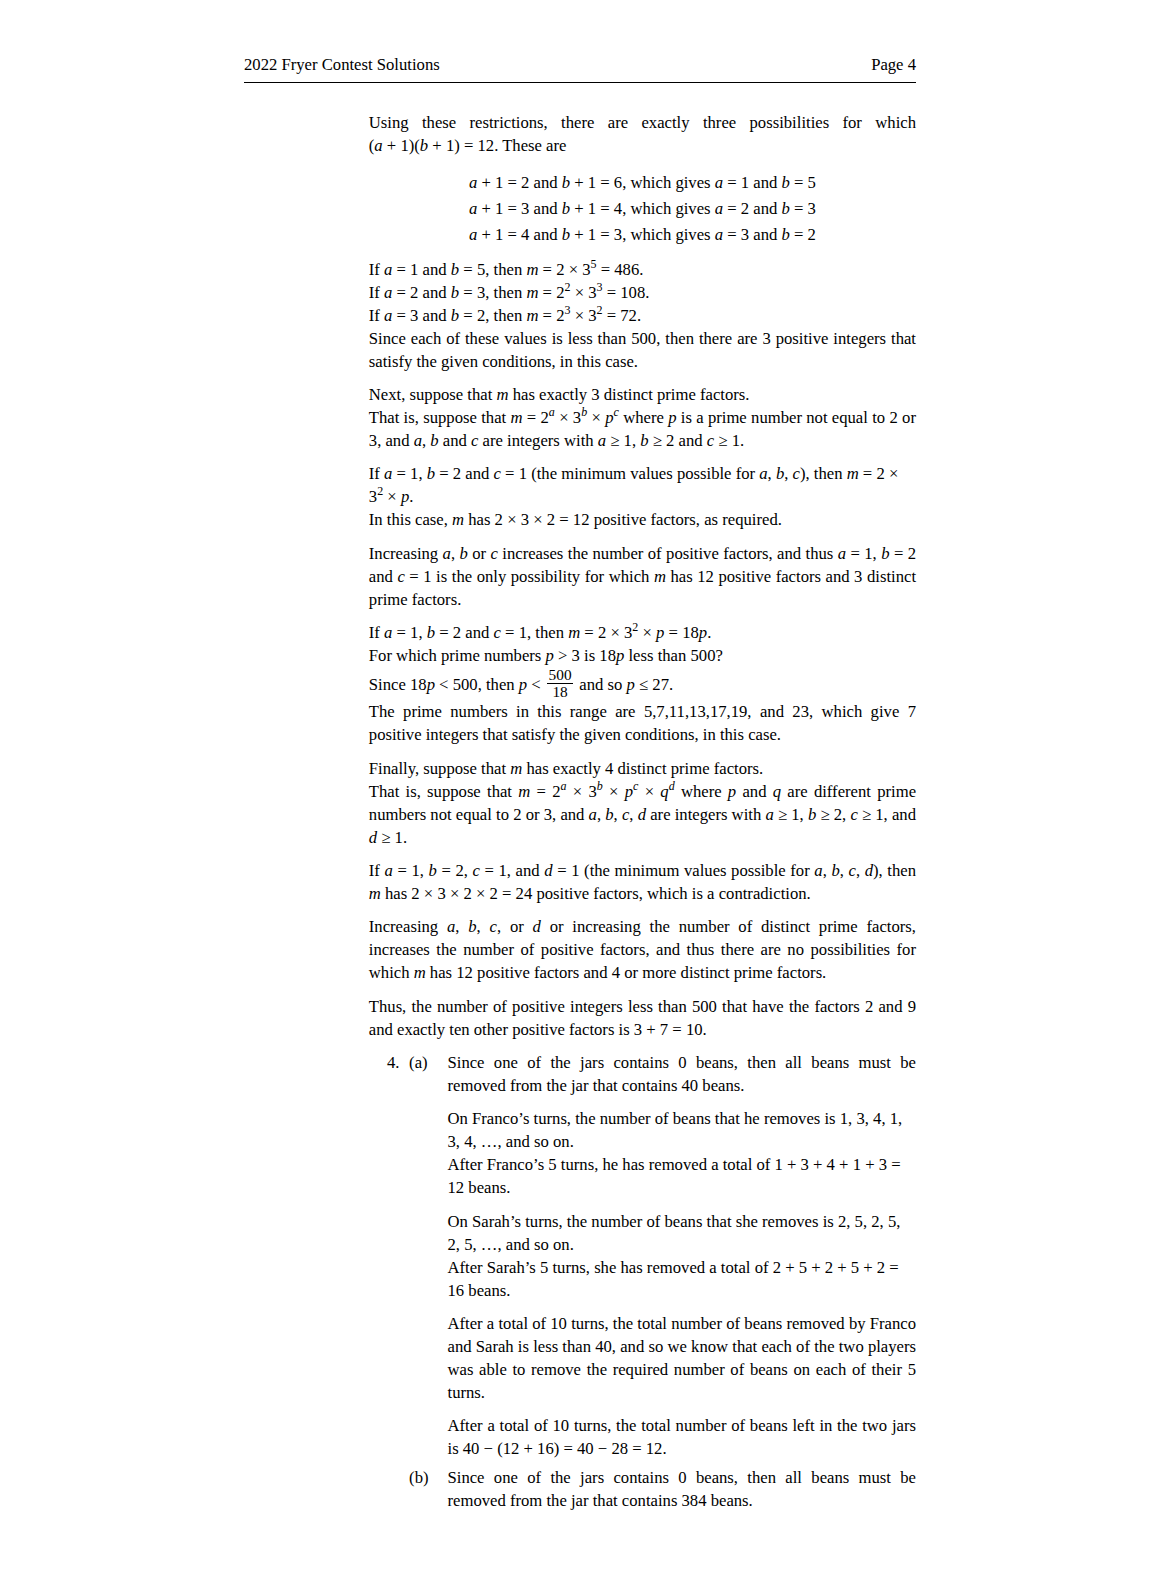2022 Fryer Contest Solutions
Page 4
Using these restrictions, there are exactly three possibilities for which (a + 1)(b + 1) = 12. These are
a + 1 = 2 and b + 1 = 6, which gives a = 1 and b = 5 a + 1 = 3 and b + 1 = 4, which gives a = 2 and b = 3 a + 1 = 4 and b + 1 = 3, which gives a = 3 and b = 2
If a = 1 and b = 5, then m = 2 35 = 486.
If a = 2 and b = 3, then m = 22 33 = 108.
If a = 3 and b = 2, then m = 23 32 = 72.
Since each of these values is less than 500, then there are 3 positive integers that satisfy the given conditions, in this case.
Next, suppose that m has exactly 3 distinct prime factors.
That is, suppose that m = 2a 3b pc where p is a prime number not equal to 2 or 3, and a, b and c are integers with a ≥ 1, b ≥ 2 and c ≥ 1.
If a = 1, b = 2 and c = 1 (the minimum values possible for a, b, c), then m = 2 32 p.
In this case, m has 2 3 2 = 12 positive factors, as required.
Increasing a, b or c increases the number of positive factors, and thus a = 1, b = 2 and c = 1 is the only possibility for which m has 12 positive factors and 3 distinct prime factors.
If a = 1, b = 2 and c = 1, then m = 2 32 p = 18p.
For which prime numbers p > 3 is 18p less than 500?
Since 18p < 500, then p < 50018 and so p ≤ 27.
The prime numbers in this range are 5,7,11,13,17,19, and 23, which give 7 positive integers that satisfy the given conditions, in this case.
Finally, suppose that m has exactly 4 distinct prime factors.
That is, suppose that m = 2a 3b pc qd where p and q are different prime numbers not equal to 2 or 3, and a, b, c, d are integers with a ≥ 1, b ≥ 2, c ≥ 1, and d ≥ 1.
If a = 1, b = 2, c = 1, and d = 1 (the minimum values possible for a, b, c, d), then m has 2 3 2 2 = 24 positive factors, which is a contradiction.
Increasing a, b, c, or d or increasing the number of distinct prime factors, increases the number of positive factors, and thus there are no possibilities for which m has 12 positive factors and 4 or more distinct prime factors.
Thus, the number of positive integers less than 500 that have the factors 2 and 9 and exactly ten other positive factors is 3 + 7 = 10.
4.
(a)
Since one of the jars contains 0 beans, then all beans must be removed from the jar that contains 40 beans.
On Franco’s turns, the number of beans that he removes is 1, 3, 4, 1, 3, 4, …, and so on.
After Franco’s 5 turns, he has removed a total of 1 + 3 + 4 + 1 + 3 = 12 beans.
On Sarah’s turns, the number of beans that she removes is 2, 5, 2, 5, 2, 5, …, and so on.
After Sarah’s 5 turns, she has removed a total of 2 + 5 + 2 + 5 + 2 = 16 beans.
After a total of 10 turns, the total number of beans removed by Franco and Sarah is less than 40, and so we know that each of the two players was able to remove the required number of beans on each of their 5 turns.
After a total of 10 turns, the total number of beans left in the two jars is 40 − (12 + 16) = 40 − 28 = 12.
(b)
Since one of the jars contains 0 beans, then all beans must be removed from the jar that contains 384 beans.